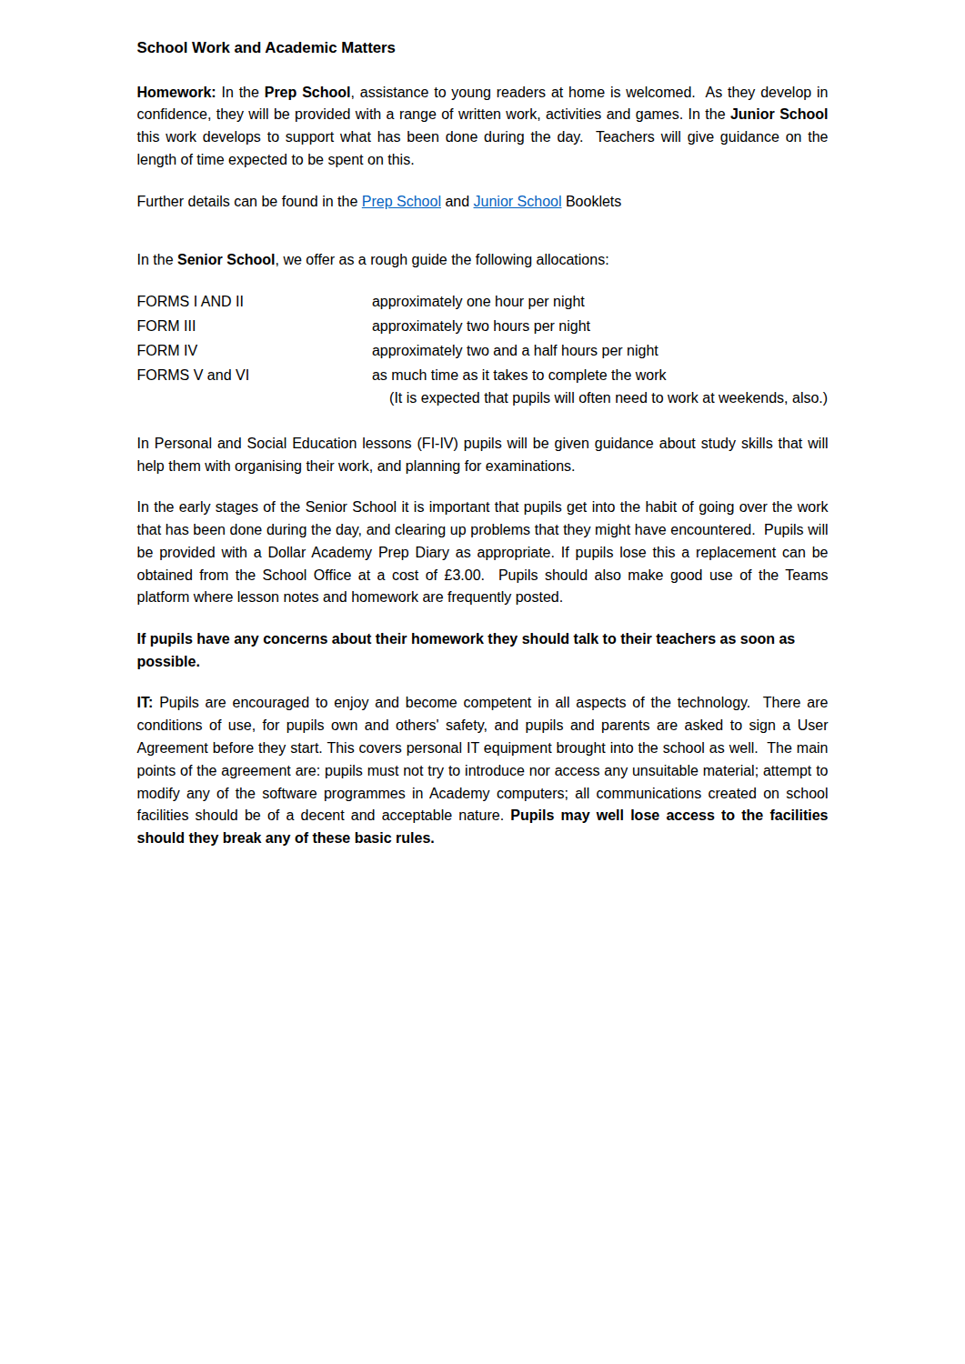School Work and Academic Matters
Homework: In the Prep School, assistance to young readers at home is welcomed. As they develop in confidence, they will be provided with a range of written work, activities and games. In the Junior School this work develops to support what has been done during the day. Teachers will give guidance on the length of time expected to be spent on this.
Further details can be found in the Prep School and Junior School Booklets
In the Senior School, we offer as a rough guide the following allocations:
| FORMS I AND II | approximately one hour per night |
| FORM III | approximately two hours per night |
| FORM IV | approximately two and a half hours per night |
| FORMS V and VI | as much time as it takes to complete the work (It is expected that pupils will often need to work at weekends, also.) |
In Personal and Social Education lessons (FI-IV) pupils will be given guidance about study skills that will help them with organising their work, and planning for examinations.
In the early stages of the Senior School it is important that pupils get into the habit of going over the work that has been done during the day, and clearing up problems that they might have encountered. Pupils will be provided with a Dollar Academy Prep Diary as appropriate. If pupils lose this a replacement can be obtained from the School Office at a cost of £3.00. Pupils should also make good use of the Teams platform where lesson notes and homework are frequently posted.
If pupils have any concerns about their homework they should talk to their teachers as soon as possible.
IT: Pupils are encouraged to enjoy and become competent in all aspects of the technology. There are conditions of use, for pupils own and others' safety, and pupils and parents are asked to sign a User Agreement before they start. This covers personal IT equipment brought into the school as well. The main points of the agreement are: pupils must not try to introduce nor access any unsuitable material; attempt to modify any of the software programmes in Academy computers; all communications created on school facilities should be of a decent and acceptable nature. Pupils may well lose access to the facilities should they break any of these basic rules.